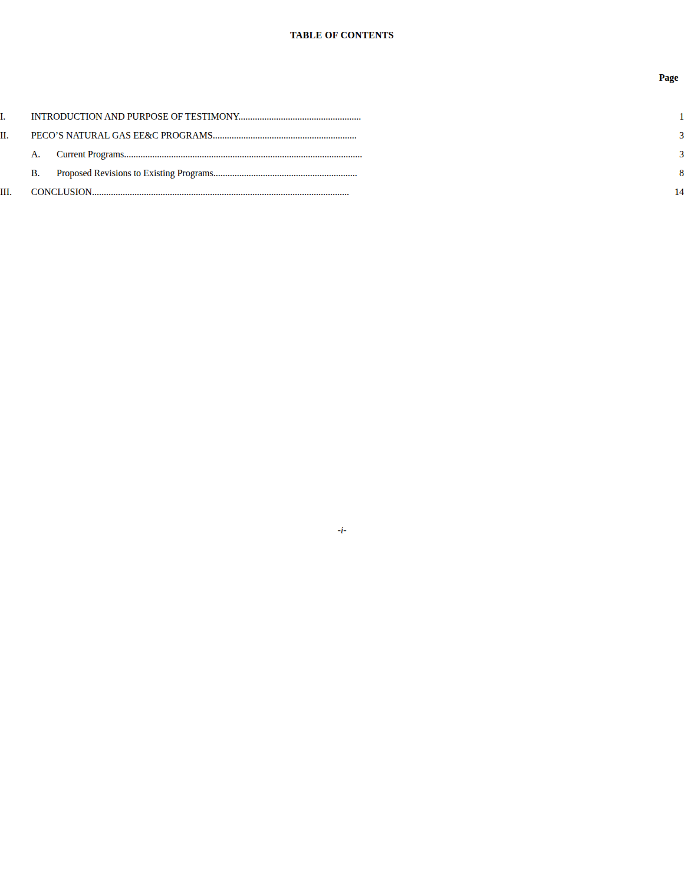TABLE OF CONTENTS
Page
| I. | INTRODUCTION AND PURPOSE OF TESTIMONY .................................................... | 1 |
| II. | PECO’S NATURAL GAS EE&C PROGRAMS ............................................................. | 3 |
| | / A. / Current Programs ..................................................................................................... / | 3 |
| | / B. / Proposed Revisions to Existing Programs ............................................................. / | 8 |
| III. | CONCLUSION ............................................................................................................. | 14 |
-i-